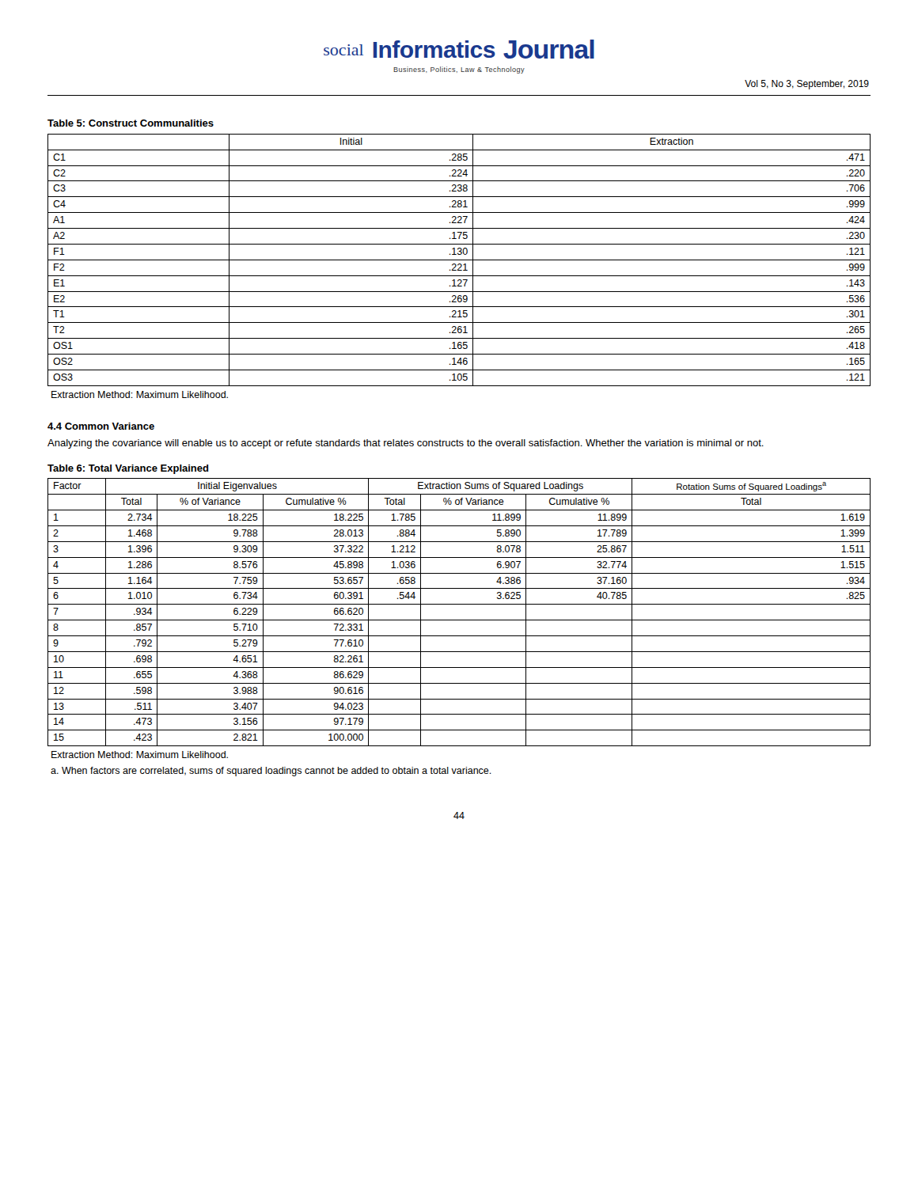social Informatics Journal
Business, Politics, Law & Technology
Vol 5, No 3, September, 2019
Table 5: Construct Communalities
| | Initial | Extraction |
| --- | --- | --- |
| C1 | .285 | .471 |
| C2 | .224 | .220 |
| C3 | .238 | .706 |
| C4 | .281 | .999 |
| A1 | .227 | .424 |
| A2 | .175 | .230 |
| F1 | .130 | .121 |
| F2 | .221 | .999 |
| E1 | .127 | .143 |
| E2 | .269 | .536 |
| T1 | .215 | .301 |
| T2 | .261 | .265 |
| OS1 | .165 | .418 |
| OS2 | .146 | .165 |
| OS3 | .105 | .121 |
Extraction Method: Maximum Likelihood.
4.4 Common Variance
Analyzing the covariance will enable us to accept or refute standards that relates constructs to the overall satisfaction. Whether the variation is minimal or not.
Table 6: Total Variance Explained
| Factor | Initial Eigenvalues | Extraction Sums of Squared Loadings | Rotation Sums of Squared Loadings a |
| --- | --- | --- | --- |
| | Total | % of Variance | Cumulative % | Total | % of Variance | Cumulative % | Total |
| 1 | 2.734 | 18.225 | 18.225 | 1.785 | 11.899 | 11.899 | 1.619 |
| 2 | 1.468 | 9.788 | 28.013 | .884 | 5.890 | 17.789 | 1.399 |
| 3 | 1.396 | 9.309 | 37.322 | 1.212 | 8.078 | 25.867 | 1.511 |
| 4 | 1.286 | 8.576 | 45.898 | 1.036 | 6.907 | 32.774 | 1.515 |
| 5 | 1.164 | 7.759 | 53.657 | .658 | 4.386 | 37.160 | .934 |
| 6 | 1.010 | 6.734 | 60.391 | .544 | 3.625 | 40.785 | .825 |
| 7 | .934 | 6.229 | 66.620 | | | | |
| 8 | .857 | 5.710 | 72.331 | | | | |
| 9 | .792 | 5.279 | 77.610 | | | | |
| 10 | .698 | 4.651 | 82.261 | | | | |
| 11 | .655 | 4.368 | 86.629 | | | | |
| 12 | .598 | 3.988 | 90.616 | | | | |
| 13 | .511 | 3.407 | 94.023 | | | | |
| 14 | .473 | 3.156 | 97.179 | | | | |
| 15 | .423 | 2.821 | 100.000 | | | | |
Extraction Method: Maximum Likelihood.
a. When factors are correlated, sums of squared loadings cannot be added to obtain a total variance.
44